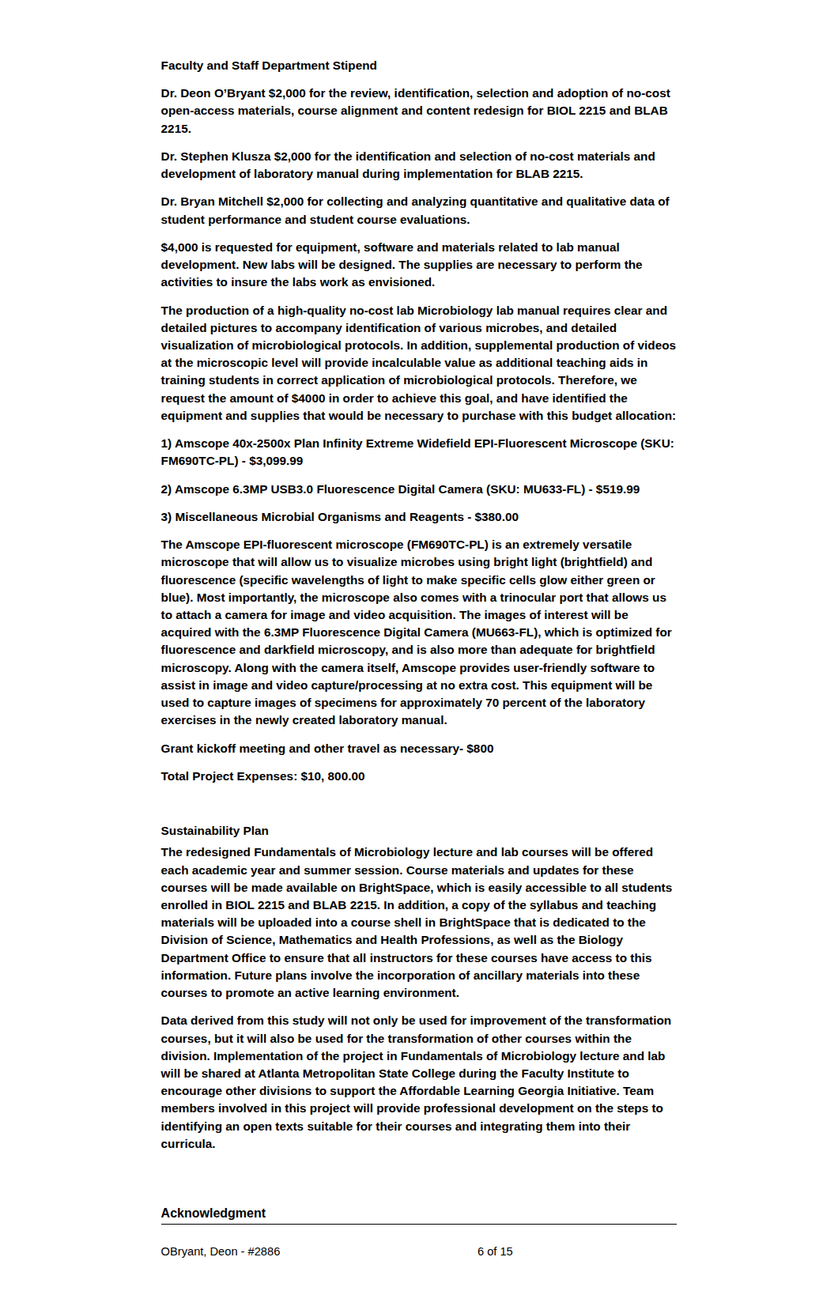Faculty and Staff Department Stipend
Dr. Deon O’Bryant $2,000 for the review, identification, selection and adoption of no-cost open-access materials, course alignment and content redesign for BIOL 2215 and BLAB 2215.
Dr. Stephen Klusza $2,000 for the identification and selection of no-cost materials and development of laboratory manual during implementation for BLAB 2215.
Dr. Bryan Mitchell $2,000 for collecting and analyzing quantitative and qualitative data of student performance and student course evaluations.
$4,000 is requested for equipment, software and materials related to lab manual development. New labs will be designed. The supplies are necessary to perform the activities to insure the labs work as envisioned.
The production of a high-quality no-cost lab Microbiology lab manual requires clear and detailed pictures to accompany identification of various microbes, and detailed visualization of microbiological protocols. In addition, supplemental production of videos at the microscopic level will provide incalculable value as additional teaching aids in training students in correct application of microbiological protocols. Therefore, we request the amount of $4000 in order to achieve this goal, and have identified the equipment and supplies that would be necessary to purchase with this budget allocation:
1) Amscope 40x-2500x Plan Infinity Extreme Widefield EPI-Fluorescent Microscope (SKU: FM690TC-PL) - $3,099.99
2) Amscope 6.3MP USB3.0 Fluorescence Digital Camera (SKU: MU633-FL) - $519.99
3) Miscellaneous Microbial Organisms and Reagents - $380.00
The Amscope EPI-fluorescent microscope (FM690TC-PL) is an extremely versatile microscope that will allow us to visualize microbes using bright light (brightfield) and fluorescence (specific wavelengths of light to make specific cells glow either green or blue). Most importantly, the microscope also comes with a trinocular port that allows us to attach a camera for image and video acquisition. The images of interest will be acquired with the 6.3MP Fluorescence Digital Camera (MU663-FL), which is optimized for fluorescence and darkfield microscopy, and is also more than adequate for brightfield microscopy. Along with the camera itself, Amscope provides user-friendly software to assist in image and video capture/processing at no extra cost. This equipment will be used to capture images of specimens for approximately 70 percent of the laboratory exercises in the newly created laboratory manual.
Grant kickoff meeting and other travel as necessary- $800
Total Project Expenses: $10, 800.00
Sustainability Plan
The redesigned Fundamentals of Microbiology lecture and lab courses will be offered each academic year and summer session. Course materials and updates for these courses will be made available on BrightSpace, which is easily accessible to all students enrolled in BIOL 2215 and BLAB 2215. In addition, a copy of the syllabus and teaching materials will be uploaded into a course shell in BrightSpace that is dedicated to the Division of Science, Mathematics and Health Professions, as well as the Biology Department Office to ensure that all instructors for these courses have access to this information. Future plans involve the incorporation of ancillary materials into these courses to promote an active learning environment.
Data derived from this study will not only be used for improvement of the transformation courses, but it will also be used for the transformation of other courses within the division. Implementation of the project in Fundamentals of Microbiology lecture and lab will be shared at Atlanta Metropolitan State College during the Faculty Institute to encourage other divisions to support the Affordable Learning Georgia Initiative. Team members involved in this project will provide professional development on the steps to identifying an open texts suitable for their courses and integrating them into their curricula.
Acknowledgment
OBryant, Deon - #2886 6 of 15